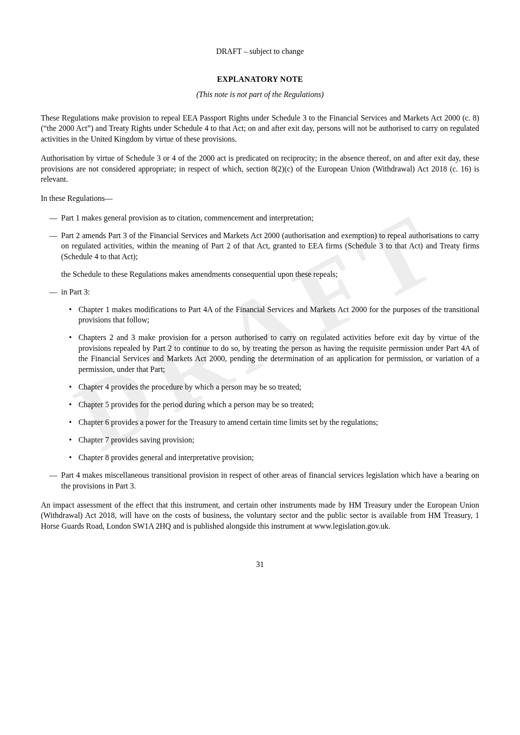DRAFT
DRAFT – subject to change
EXPLANATORY NOTE
(This note is not part of the Regulations)
These Regulations make provision to repeal EEA Passport Rights under Schedule 3 to the Financial Services and Markets Act 2000 (c. 8) (“the 2000 Act”) and Treaty Rights under Schedule 4 to that Act; on and after exit day, persons will not be authorised to carry on regulated activities in the United Kingdom by virtue of these provisions.
Authorisation by virtue of Schedule 3 or 4 of the 2000 act is predicated on reciprocity; in the absence thereof, on and after exit day, these provisions are not considered appropriate; in respect of which, section 8(2)(c) of the European Union (Withdrawal) Act 2018 (c. 16) is relevant.
In these Regulations—
Part 1 makes general provision as to citation, commencement and interpretation;
Part 2 amends Part 3 of the Financial Services and Markets Act 2000 (authorisation and exemption) to repeal authorisations to carry on regulated activities, within the meaning of Part 2 of that Act, granted to EEA firms (Schedule 3 to that Act) and Treaty firms (Schedule 4 to that Act);
the Schedule to these Regulations makes amendments consequential upon these repeals;
in Part 3:
Chapter 1 makes modifications to Part 4A of the Financial Services and Markets Act 2000 for the purposes of the transitional provisions that follow;
Chapters 2 and 3 make provision for a person authorised to carry on regulated activities before exit day by virtue of the provisions repealed by Part 2 to continue to do so, by treating the person as having the requisite permission under Part 4A of the Financial Services and Markets Act 2000, pending the determination of an application for permission, or variation of a permission, under that Part;
Chapter 4 provides the procedure by which a person may be so treated;
Chapter 5 provides for the period during which a person may be so treated;
Chapter 6 provides a power for the Treasury to amend certain time limits set by the regulations;
Chapter 7 provides saving provision;
Chapter 8 provides general and interpretative provision;
Part 4 makes miscellaneous transitional provision in respect of other areas of financial services legislation which have a bearing on the provisions in Part 3.
An impact assessment of the effect that this instrument, and certain other instruments made by HM Treasury under the European Union (Withdrawal) Act 2018, will have on the costs of business, the voluntary sector and the public sector is available from HM Treasury, 1 Horse Guards Road, London SW1A 2HQ and is published alongside this instrument at www.legislation.gov.uk.
31